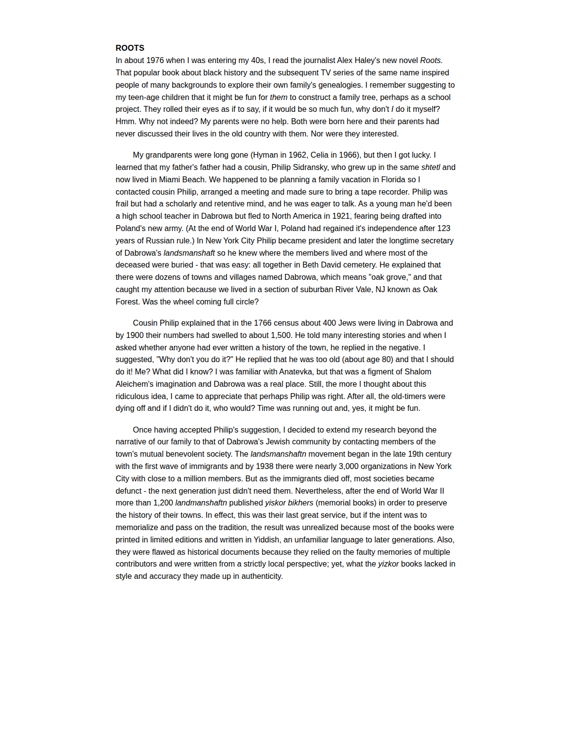ROOTS
In about 1976 when I was entering my 40s, I read the journalist Alex Haley's new novel Roots. That popular book about black history and the subsequent TV series of the same name inspired people of many backgrounds to explore their own family's genealogies. I remember suggesting to my teen-age children that it might be fun for them to construct a family tree, perhaps as a school project. They rolled their eyes as if to say, if it would be so much fun, why don't I do it myself? Hmm. Why not indeed? My parents were no help. Both were born here and their parents had never discussed their lives in the old country with them. Nor were they interested.
My grandparents were long gone (Hyman in 1962, Celia in 1966), but then I got lucky. I learned that my father's father had a cousin, Philip Sidransky, who grew up in the same shtetl and now lived in Miami Beach. We happened to be planning a family vacation in Florida so I contacted cousin Philip, arranged a meeting and made sure to bring a tape recorder. Philip was frail but had a scholarly and retentive mind, and he was eager to talk. As a young man he'd been a high school teacher in Dabrowa but fled to North America in 1921, fearing being drafted into Poland's new army. (At the end of World War I, Poland had regained it's independence after 123 years of Russian rule.) In New York City Philip became president and later the longtime secretary of Dabrowa's landsmanshaft so he knew where the members lived and where most of the deceased were buried - that was easy: all together in Beth David cemetery. He explained that there were dozens of towns and villages named Dabrowa, which means "oak grove," and that caught my attention because we lived in a section of suburban River Vale, NJ known as Oak Forest. Was the wheel coming full circle?
Cousin Philip explained that in the 1766 census about 400 Jews were living in Dabrowa and by 1900 their numbers had swelled to about 1,500. He told many interesting stories and when I asked whether anyone had ever written a history of the town, he replied in the negative. I suggested, "Why don't you do it?" He replied that he was too old (about age 80) and that I should do it! Me? What did I know? I was familiar with Anatevka, but that was a figment of Shalom Aleichem's imagination and Dabrowa was a real place. Still, the more I thought about this ridiculous idea, I came to appreciate that perhaps Philip was right. After all, the old-timers were dying off and if I didn't do it, who would? Time was running out and, yes, it might be fun.
Once having accepted Philip's suggestion, I decided to extend my research beyond the narrative of our family to that of Dabrowa's Jewish community by contacting members of the town's mutual benevolent society. The landsmanshaftn movement began in the late 19th century with the first wave of immigrants and by 1938 there were nearly 3,000 organizations in New York City with close to a million members. But as the immigrants died off, most societies became defunct - the next generation just didn't need them. Nevertheless, after the end of World War II more than 1,200 landmanshaftn published yiskor bikhers (memorial books) in order to preserve the history of their towns. In effect, this was their last great service, but if the intent was to memorialize and pass on the tradition, the result was unrealized because most of the books were printed in limited editions and written in Yiddish, an unfamiliar language to later generations. Also, they were flawed as historical documents because they relied on the faulty memories of multiple contributors and were written from a strictly local perspective; yet, what the yizkor books lacked in style and accuracy they made up in authenticity.